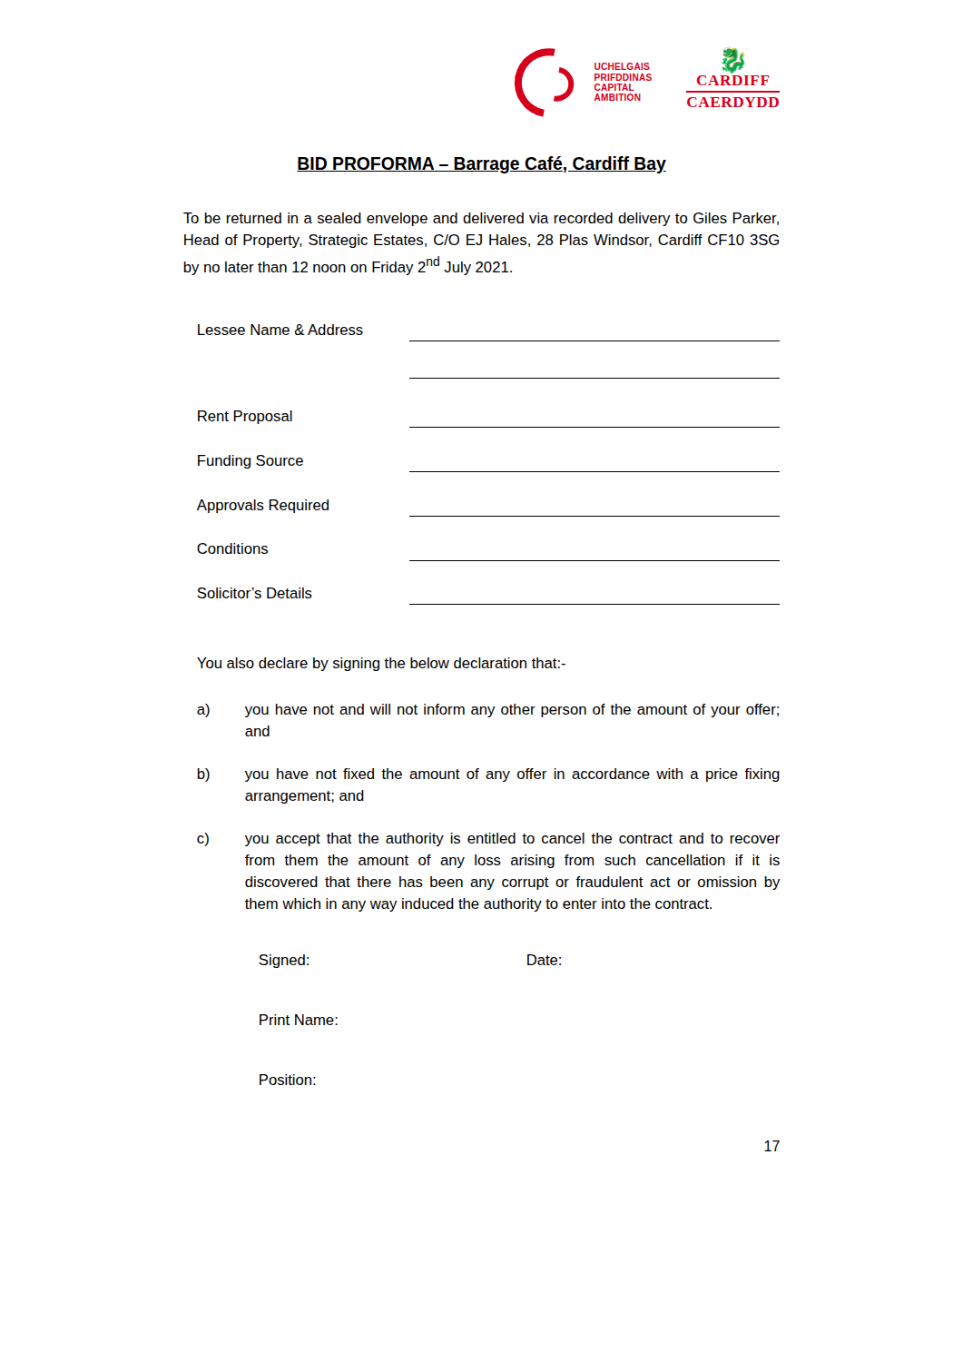Uchelgais
Prifddinas
Capital
Ambition
🐉
CARDIFF
CAERDYDD
BID PROFORMA – Barrage Café, Cardiff Bay
To be returned in a sealed envelope and delivered via recorded delivery to Giles Parker, Head of Property, Strategic Estates, C/O EJ Hales, 28 Plas Windsor, Cardiff CF10 3SG by no later than 12 noon on Friday 2nd July 2021.
Lessee Name & Address
Rent Proposal
Funding Source
Approvals Required
Conditions
Solicitor’s Details
You also declare by signing the below declaration that:-
a) you have not and will not inform any other person of the amount of your offer; and
b) you have not fixed the amount of any offer in accordance with a price fixing arrangement; and
c) you accept that the authority is entitled to cancel the contract and to recover from them the amount of any loss arising from such cancellation if it is discovered that there has been any corrupt or fraudulent act or omission by them which in any way induced the authority to enter into the contract.
Signed:
Date:
Print Name:
Position:
17